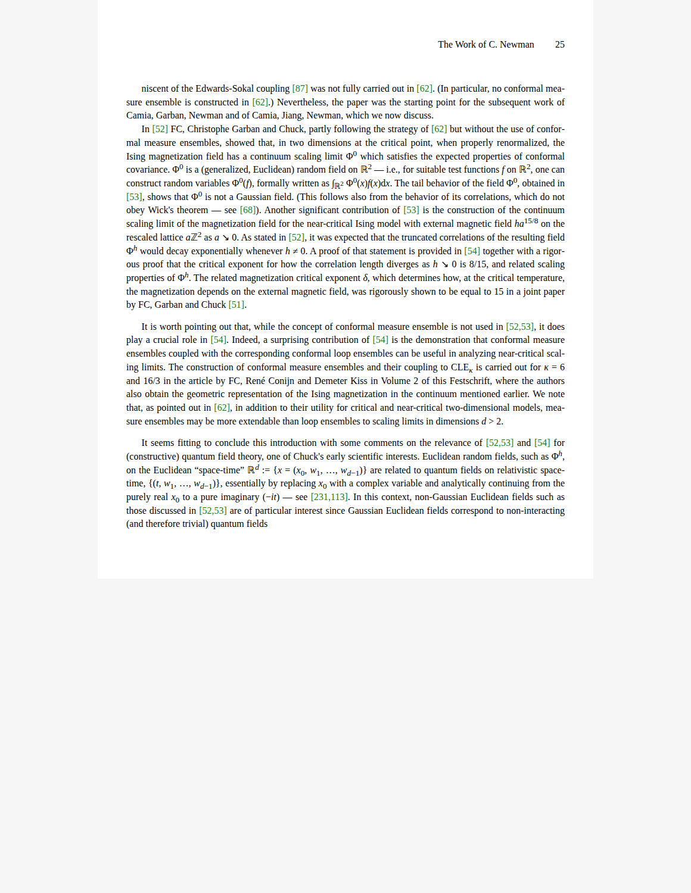The Work of C. Newman 25
niscent of the Edwards-Sokal coupling [87] was not fully carried out in [62]. (In particular, no conformal measure ensemble is constructed in [62].) Nevertheless, the paper was the starting point for the subsequent work of Camia, Garban, Newman and of Camia, Jiang, Newman, which we now discuss.
In [52] FC, Christophe Garban and Chuck, partly following the strategy of [62] but without the use of conformal measure ensembles, showed that, in two dimensions at the critical point, when properly renormalized, the Ising magnetization field has a continuum scaling limit Φ0 which satisfies the expected properties of conformal covariance. Φ0 is a (generalized, Euclidean) random field on ℝ2 — i.e., for suitable test functions f on ℝ2, one can construct random variables Φ0(f), formally written as ∫ℝ2 Φ0(x)f(x)dx. The tail behavior of the field Φ0, obtained in [53], shows that Φ0 is not a Gaussian field. (This follows also from the behavior of its correlations, which do not obey Wick's theorem — see [68]). Another significant contribution of [53] is the construction of the continuum scaling limit of the magnetization field for the near-critical Ising model with external magnetic field ha15/8 on the rescaled lattice aℤ2 as a ↘ 0. As stated in [52], it was expected that the truncated correlations of the resulting field Φh would decay exponentially whenever h ≠ 0. A proof of that statement is provided in [54] together with a rigorous proof that the critical exponent for how the correlation length diverges as h ↘ 0 is 8/15, and related scaling properties of Φh. The related magnetization critical exponent δ, which determines how, at the critical temperature, the magnetization depends on the external magnetic field, was rigorously shown to be equal to 15 in a joint paper by FC, Garban and Chuck [51].
It is worth pointing out that, while the concept of conformal measure ensemble is not used in [52,53], it does play a crucial role in [54]. Indeed, a surprising contribution of [54] is the demonstration that conformal measure ensembles coupled with the corresponding conformal loop ensembles can be useful in analyzing near-critical scaling limits. The construction of conformal measure ensembles and their coupling to CLEκ is carried out for κ = 6 and 16/3 in the article by FC, René Conijn and Demeter Kiss in Volume 2 of this Festschrift, where the authors also obtain the geometric representation of the Ising magnetization in the continuum mentioned earlier. We note that, as pointed out in [62], in addition to their utility for critical and near-critical two-dimensional models, measure ensembles may be more extendable than loop ensembles to scaling limits in dimensions d > 2.
It seems fitting to conclude this introduction with some comments on the relevance of [52,53] and [54] for (constructive) quantum field theory, one of Chuck's early scientific interests. Euclidean random fields, such as Φh, on the Euclidean “space-time” ℝd := {x = (x0, w1, …, wd−1)} are related to quantum fields on relativistic space-time, {(t, w1, …, wd−1)}, essentially by replacing x0 with a complex variable and analytically continuing from the purely real x0 to a pure imaginary (−it) — see [231,113]. In this context, non-Gaussian Euclidean fields such as those discussed in [52,53] are of particular interest since Gaussian Euclidean fields correspond to non-interacting (and therefore trivial) quantum fields